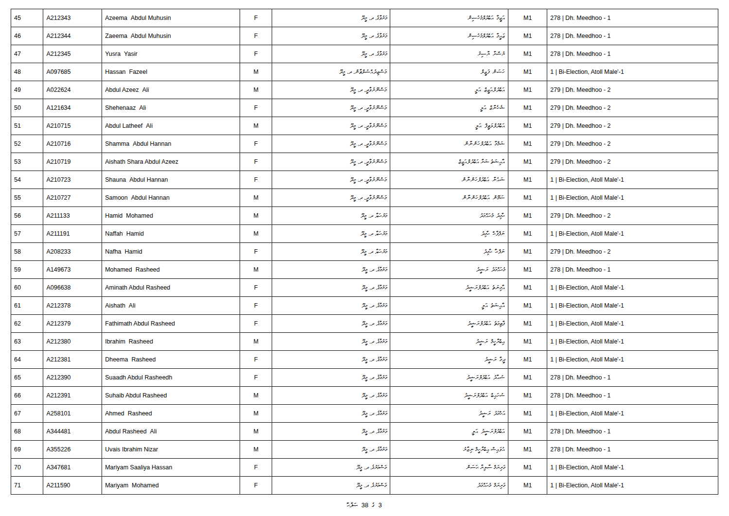| 45 | A212343 | Azeema Abdul Muhusin | F | މަރުވާގެ، ދ. މީދޫ | އަޒީމާ އަބްދުލްމުހުސިން | M1 | 278 / Dh. Meedhoo - 1 |
| 46 | A212344 | Zaeema Abdul Muhusin | F | މަރުވާގެ، ދ. މީދޫ | ޒައީމާ އަބްދުލްމުހުސިން | M1 | 278 / Dh. Meedhoo - 1 |
| 47 | A212345 | Yusra Yasir | F | މަރުވާގެ، ދ. މީދޫ | ޔުސްރާ ޔާސިރު | M1 | 278 / Dh. Meedhoo - 1 |
| 48 | A097685 | Hassan Fazeel | M | މަސްޖިދުއްސުލްޠާން، ދ. މީދޫ | ހަސަން ފަޒީލް | M1 | 1 / Bi-Election, Atoll Male'-1 |
| 49 | A022624 | Abdul Azeez Ali | M | މަސްނޫރުވާދީ، ދ. މީދޫ | އަބްދުލްއަޒީޒް އަލީ | M1 | 279 / Dh. Meedhoo - 2 |
| 50 | A121634 | Shehenaaz Ali | F | މަސްނޫރުވާދީ، ދ. މީދޫ | ޝެހެނާޒް އަލީ | M1 | 279 / Dh. Meedhoo - 2 |
| 51 | A210715 | Abdul Latheef Ali | M | މަސްނޫރުވާދީ، ދ. މީދޫ | އަބްދުލްލަޠީފް އަލީ | M1 | 279 / Dh. Meedhoo - 2 |
| 52 | A210716 | Shamma Abdul Hannan | F | މަސްނޫރުވާދީ، ދ. މީދޫ | ޝަމްމާ އަބްދުލްހަންނާން | M1 | 279 / Dh. Meedhoo - 2 |
| 53 | A210719 | Aishath Shara Abdul Azeez | F | މަސްނޫރުވާދީ، ދ. މީދޫ | އާއިޝަތު ޝަރާ އަބްދުލްއަޒީޒް | M1 | 279 / Dh. Meedhoo - 2 |
| 54 | A210723 | Shauna Abdul Hannan | F | މަސްނޫރުވާދީ، ދ. މީދޫ | ޝައުނާ އަބްދުލްހަންނާން | M1 | 1 / Bi-Election, Atoll Male'-1 |
| 55 | A210727 | Samoon Abdul Hannan | M | މަސްނޫރުވާދީ، ދ. މީދޫ | ސަމޫން އަބްދުލްހަންނާން | M1 | 1 / Bi-Election, Atoll Male'-1 |
| 56 | A211133 | Hamid Mohamed | M | މަރުޙަބާ، ދ. މީދޫ | ޙާމިދު މުޙައްމަދު | M1 | 279 / Dh. Meedhoo - 2 |
| 57 | A211191 | Naffah Hamid | M | މަރުޙަބާ، ދ. މީދޫ | ނަފްފާޙް ޙާމިދު | M1 | 1 / Bi-Election, Atoll Male'-1 |
| 58 | A208233 | Nafha Hamid | F | މަރުޙަބާ، ދ. މީދޫ | ނަފްޙާ ޙާމިދު | M1 | 279 / Dh. Meedhoo - 2 |
| 59 | A149673 | Mohamed Rasheed | M | މަރުމާގެ، ދ. މީދޫ | މުޙައްމަދު ރަޝީދު | M1 | 278 / Dh. Meedhoo - 1 |
| 60 | A096638 | Aminath Abdul Rasheed | F | މަރުމާގެ، ދ. މީދޫ | އާމިނަތު އަބްދުލްރަޝީދު | M1 | 1 / Bi-Election, Atoll Male'-1 |
| 61 | A212378 | Aishath Ali | F | މަރުމާގެ، ދ. މީދޫ | އާއިޝަތު އަލީ | M1 | 1 / Bi-Election, Atoll Male'-1 |
| 62 | A212379 | Fathimath Abdul Rasheed | F | މަރުމާގެ، ދ. މީދޫ | ފާޠިމަތު އަބްދުލްރަޝީދު | M1 | 1 / Bi-Election, Atoll Male'-1 |
| 63 | A212380 | Ibrahim Rasheed | M | މަރުމާގެ، ދ. މީދޫ | އިބްރާހީމް ރަޝީދު | M1 | 1 / Bi-Election, Atoll Male'-1 |
| 64 | A212381 | Dheema Rasheed | F | މަރުމާގެ، ދ. މީދޫ | ދީމާ ރަޝީދު | M1 | 1 / Bi-Election, Atoll Male'-1 |
| 65 | A212390 | Suaadh Abdul Rasheedh | F | މަރުމާގެ، ދ. މީދޫ | ސުއާދު އަބްދުލްރަޝީދު | M1 | 278 / Dh. Meedhoo - 1 |
| 66 | A212391 | Suhaib Abdul Rasheed | M | މަރުމާގެ، ދ. މީދޫ | ސުހައިބް އަބްދުލްރަޝީދު | M1 | 278 / Dh. Meedhoo - 1 |
| 67 | A258101 | Ahmed Rasheed | M | މަރުމާގެ، ދ. މީދޫ | އަޙްމަދު ރަޝީދު | M1 | 1 / Bi-Election, Atoll Male'-1 |
| 68 | A344481 | Abdul Rasheed Ali | M | މަރުމާގެ، ދ. މީދޫ | އަބްދުލްރަޝީދު އަލީ | M1 | 278 / Dh. Meedhoo - 1 |
| 69 | A355226 | Uvais Ibrahim Nizar | M | މަރުމާގެ، ދ. މީދޫ | އުވައިސް އިބްރާހީމް ނިޒާރު | M1 | 278 / Dh. Meedhoo - 1 |
| 70 | A347681 | Mariyam Saaliya Hassan | F | މަސްމަރުގެ، ދ. މީދޫ | މަރިޔަމް ސާލިޔާ ޙަސަން | M1 | 1 / Bi-Election, Atoll Male'-1 |
| 71 | A211590 | Mariyam Mohamed | F | މަސްމަރުގެ، ދ. މީދޫ | މަރިޔަމް މުޙައްމަދު | M1 | 1 / Bi-Election, Atoll Male'-1 |
3 ގެ 38 ޞަފްޙާ